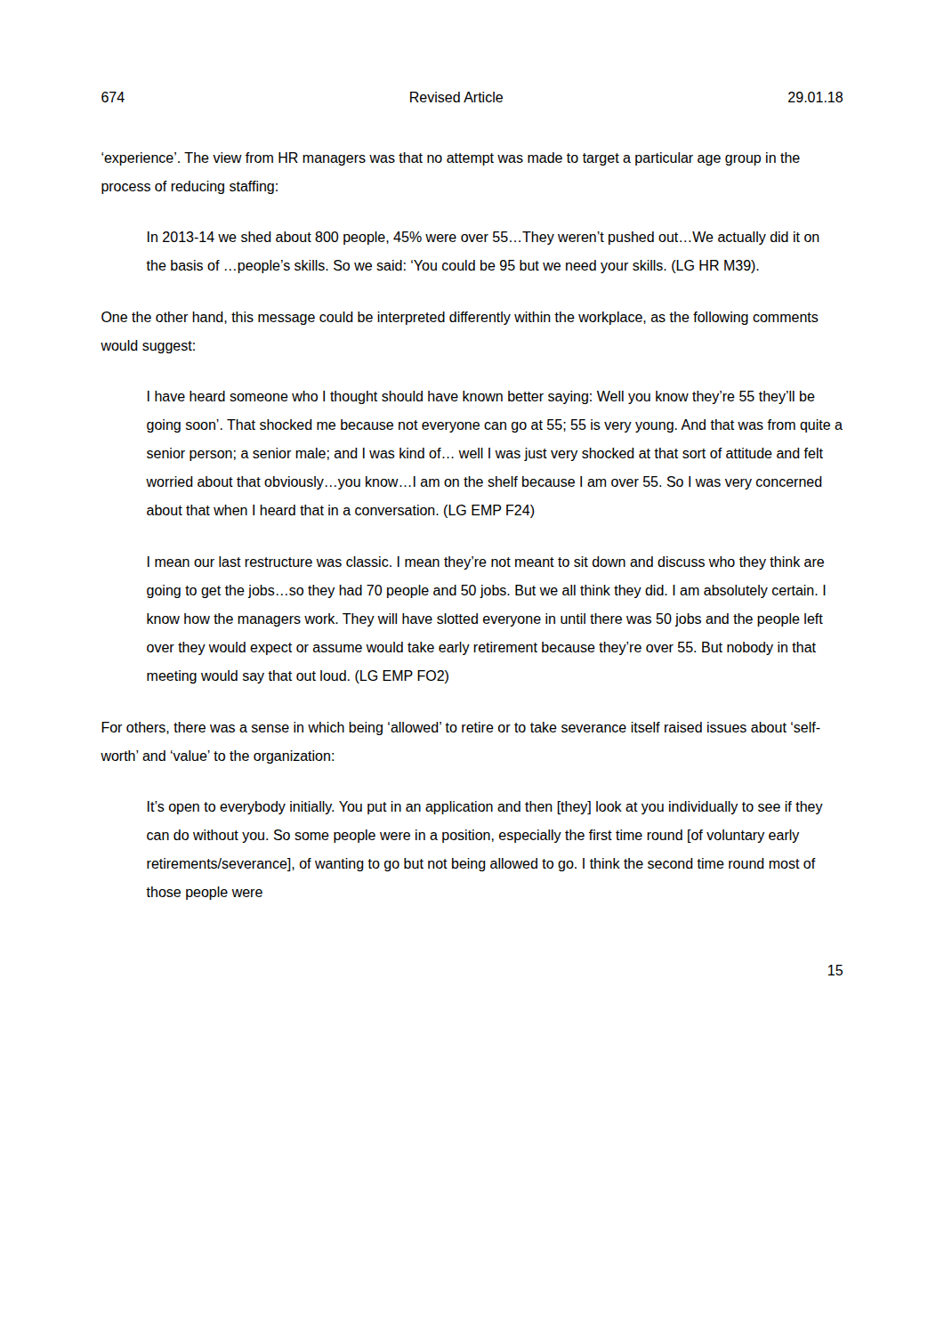674 Revised Article 29.01.18
‘experience’. The view from HR managers was that no attempt was made to target a particular age group in the process of reducing staffing:
In 2013-14 we shed about 800 people, 45% were over 55…They weren’t pushed out…We actually did it on the basis of …people’s skills. So we said: ‘You could be 95 but we need your skills. (LG HR M39).
One the other hand, this message could be interpreted differently within the workplace, as the following comments would suggest:
I have heard someone who I thought should have known better saying: Well you know they’re 55 they’ll be going soon’. That shocked me because not everyone can go at 55; 55 is very young. And that was from quite a senior person; a senior male; and I was kind of… well I was just very shocked at that sort of attitude and felt worried about that obviously…you know…I am on the shelf because I am over 55. So I was very concerned about that when I heard that in a conversation. (LG EMP F24)
I mean our last restructure was classic. I mean they’re not meant to sit down and discuss who they think are going to get the jobs…so they had 70 people and 50 jobs. But we all think they did. I am absolutely certain. I know how the managers work. They will have slotted everyone in until there was 50 jobs and the people left over they would expect or assume would take early retirement because they’re over 55. But nobody in that meeting would say that out loud. (LG EMP FO2)
For others, there was a sense in which being ‘allowed’ to retire or to take severance itself raised issues about ‘self-worth’ and ‘value’ to the organization:
It’s open to everybody initially. You put in an application and then [they] look at you individually to see if they can do without you. So some people were in a position, especially the first time round [of voluntary early retirements/severance], of wanting to go but not being allowed to go. I think the second time round most of those people were
15